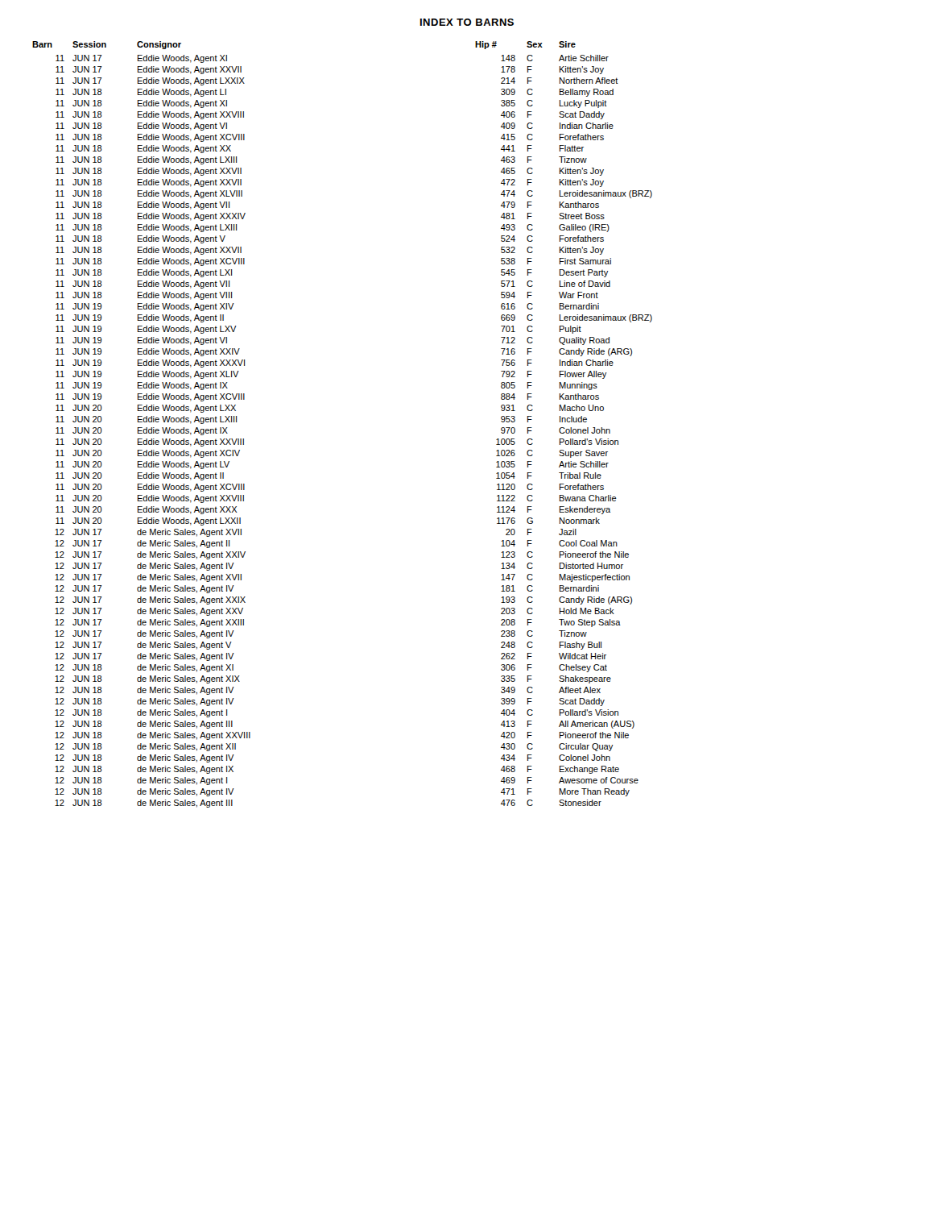INDEX TO BARNS
| Barn | Session | Consignor | Hip # | Sex | Sire |
| --- | --- | --- | --- | --- | --- |
| 11 | JUN 17 | Eddie Woods, Agent XI | 148 | C | Artie Schiller |
| 11 | JUN 17 | Eddie Woods, Agent XXVII | 178 | F | Kitten's Joy |
| 11 | JUN 17 | Eddie Woods, Agent LXXIX | 214 | F | Northern Afleet |
| 11 | JUN 18 | Eddie Woods, Agent LI | 309 | C | Bellamy Road |
| 11 | JUN 18 | Eddie Woods, Agent XI | 385 | C | Lucky Pulpit |
| 11 | JUN 18 | Eddie Woods, Agent XXVIII | 406 | F | Scat Daddy |
| 11 | JUN 18 | Eddie Woods, Agent VI | 409 | C | Indian Charlie |
| 11 | JUN 18 | Eddie Woods, Agent XCVIII | 415 | C | Forefathers |
| 11 | JUN 18 | Eddie Woods, Agent XX | 441 | F | Flatter |
| 11 | JUN 18 | Eddie Woods, Agent LXIII | 463 | F | Tiznow |
| 11 | JUN 18 | Eddie Woods, Agent XXVII | 465 | C | Kitten's Joy |
| 11 | JUN 18 | Eddie Woods, Agent XXVII | 472 | F | Kitten's Joy |
| 11 | JUN 18 | Eddie Woods, Agent XLVIII | 474 | C | Leroidesanimaux (BRZ) |
| 11 | JUN 18 | Eddie Woods, Agent VII | 479 | F | Kantharos |
| 11 | JUN 18 | Eddie Woods, Agent XXXIV | 481 | F | Street Boss |
| 11 | JUN 18 | Eddie Woods, Agent LXIII | 493 | C | Galileo (IRE) |
| 11 | JUN 18 | Eddie Woods, Agent V | 524 | C | Forefathers |
| 11 | JUN 18 | Eddie Woods, Agent XXVII | 532 | C | Kitten's Joy |
| 11 | JUN 18 | Eddie Woods, Agent XCVIII | 538 | F | First Samurai |
| 11 | JUN 18 | Eddie Woods, Agent LXI | 545 | F | Desert Party |
| 11 | JUN 18 | Eddie Woods, Agent VII | 571 | C | Line of David |
| 11 | JUN 18 | Eddie Woods, Agent VIII | 594 | F | War Front |
| 11 | JUN 19 | Eddie Woods, Agent XIV | 616 | C | Bernardini |
| 11 | JUN 19 | Eddie Woods, Agent II | 669 | C | Leroidesanimaux (BRZ) |
| 11 | JUN 19 | Eddie Woods, Agent LXV | 701 | C | Pulpit |
| 11 | JUN 19 | Eddie Woods, Agent VI | 712 | C | Quality Road |
| 11 | JUN 19 | Eddie Woods, Agent XXIV | 716 | F | Candy Ride (ARG) |
| 11 | JUN 19 | Eddie Woods, Agent XXXVI | 756 | F | Indian Charlie |
| 11 | JUN 19 | Eddie Woods, Agent XLIV | 792 | F | Flower Alley |
| 11 | JUN 19 | Eddie Woods, Agent IX | 805 | F | Munnings |
| 11 | JUN 19 | Eddie Woods, Agent XCVIII | 884 | F | Kantharos |
| 11 | JUN 20 | Eddie Woods, Agent LXX | 931 | C | Macho Uno |
| 11 | JUN 20 | Eddie Woods, Agent LXIII | 953 | F | Include |
| 11 | JUN 20 | Eddie Woods, Agent IX | 970 | F | Colonel John |
| 11 | JUN 20 | Eddie Woods, Agent XXVIII | 1005 | C | Pollard's Vision |
| 11 | JUN 20 | Eddie Woods, Agent XCIV | 1026 | C | Super Saver |
| 11 | JUN 20 | Eddie Woods, Agent LV | 1035 | F | Artie Schiller |
| 11 | JUN 20 | Eddie Woods, Agent II | 1054 | F | Tribal Rule |
| 11 | JUN 20 | Eddie Woods, Agent XCVIII | 1120 | C | Forefathers |
| 11 | JUN 20 | Eddie Woods, Agent XXVIII | 1122 | C | Bwana Charlie |
| 11 | JUN 20 | Eddie Woods, Agent XXX | 1124 | F | Eskendereya |
| 11 | JUN 20 | Eddie Woods, Agent LXXII | 1176 | G | Noonmark |
| 12 | JUN 17 | de Meric Sales, Agent XVII | 20 | F | Jazil |
| 12 | JUN 17 | de Meric Sales, Agent II | 104 | F | Cool Coal Man |
| 12 | JUN 17 | de Meric Sales, Agent XXIV | 123 | C | Pioneerof the Nile |
| 12 | JUN 17 | de Meric Sales, Agent IV | 134 | C | Distorted Humor |
| 12 | JUN 17 | de Meric Sales, Agent XVII | 147 | C | Majesticperfection |
| 12 | JUN 17 | de Meric Sales, Agent IV | 181 | C | Bernardini |
| 12 | JUN 17 | de Meric Sales, Agent XXIX | 193 | C | Candy Ride (ARG) |
| 12 | JUN 17 | de Meric Sales, Agent XXV | 203 | C | Hold Me Back |
| 12 | JUN 17 | de Meric Sales, Agent XXIII | 208 | F | Two Step Salsa |
| 12 | JUN 17 | de Meric Sales, Agent IV | 238 | C | Tiznow |
| 12 | JUN 17 | de Meric Sales, Agent V | 248 | C | Flashy Bull |
| 12 | JUN 17 | de Meric Sales, Agent IV | 262 | F | Wildcat Heir |
| 12 | JUN 18 | de Meric Sales, Agent XI | 306 | F | Chelsey Cat |
| 12 | JUN 18 | de Meric Sales, Agent XIX | 335 | F | Shakespeare |
| 12 | JUN 18 | de Meric Sales, Agent IV | 349 | C | Afleet Alex |
| 12 | JUN 18 | de Meric Sales, Agent IV | 399 | F | Scat Daddy |
| 12 | JUN 18 | de Meric Sales, Agent I | 404 | C | Pollard's Vision |
| 12 | JUN 18 | de Meric Sales, Agent III | 413 | F | All American (AUS) |
| 12 | JUN 18 | de Meric Sales, Agent XXVIII | 420 | F | Pioneerof the Nile |
| 12 | JUN 18 | de Meric Sales, Agent XII | 430 | C | Circular Quay |
| 12 | JUN 18 | de Meric Sales, Agent IV | 434 | F | Colonel John |
| 12 | JUN 18 | de Meric Sales, Agent IX | 468 | F | Exchange Rate |
| 12 | JUN 18 | de Meric Sales, Agent I | 469 | F | Awesome of Course |
| 12 | JUN 18 | de Meric Sales, Agent IV | 471 | F | More Than Ready |
| 12 | JUN 18 | de Meric Sales, Agent III | 476 | C | Stonesider |